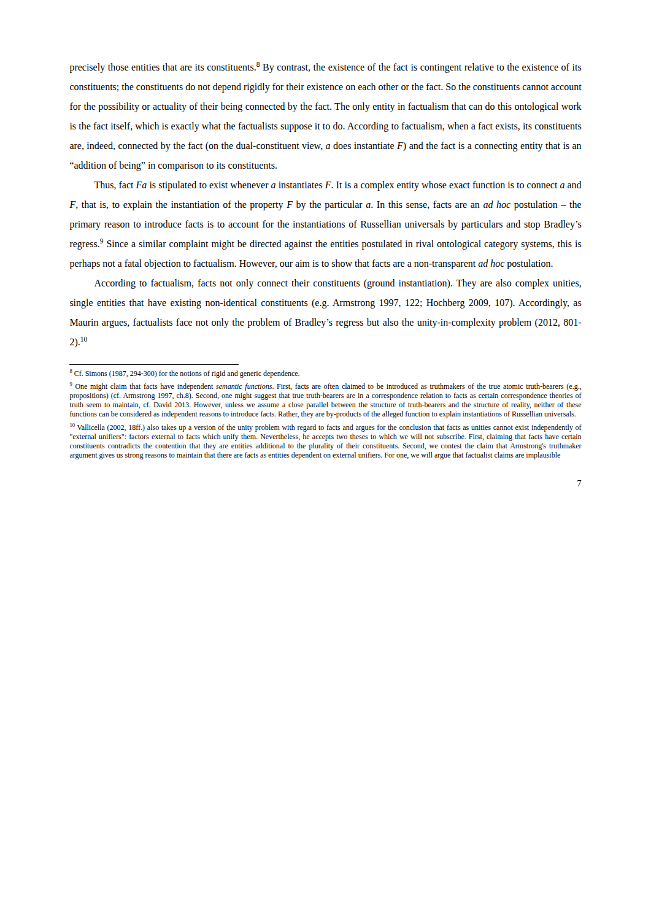precisely those entities that are its constituents.8 By contrast, the existence of the fact is contingent relative to the existence of its constituents; the constituents do not depend rigidly for their existence on each other or the fact. So the constituents cannot account for the possibility or actuality of their being connected by the fact. The only entity in factualism that can do this ontological work is the fact itself, which is exactly what the factualists suppose it to do. According to factualism, when a fact exists, its constituents are, indeed, connected by the fact (on the dual-constituent view, a does instantiate F) and the fact is a connecting entity that is an “addition of being” in comparison to its constituents.
Thus, fact Fa is stipulated to exist whenever a instantiates F. It is a complex entity whose exact function is to connect a and F, that is, to explain the instantiation of the property F by the particular a. In this sense, facts are an ad hoc postulation – the primary reason to introduce facts is to account for the instantiations of Russellian universals by particulars and stop Bradley’s regress.9 Since a similar complaint might be directed against the entities postulated in rival ontological category systems, this is perhaps not a fatal objection to factualism. However, our aim is to show that facts are a non-transparent ad hoc postulation.
According to factualism, facts not only connect their constituents (ground instantiation). They are also complex unities, single entities that have existing non-identical constituents (e.g. Armstrong 1997, 122; Hochberg 2009, 107). Accordingly, as Maurin argues, factualists face not only the problem of Bradley’s regress but also the unity-in-complexity problem (2012, 801-2).10
8 Cf. Simons (1987, 294-300) for the notions of rigid and generic dependence.
9 One might claim that facts have independent semantic functions. First, facts are often claimed to be introduced as truthmakers of the true atomic truth-bearers (e.g., propositions) (cf. Armstrong 1997, ch.8). Second, one might suggest that true truth-bearers are in a correspondence relation to facts as certain correspondence theories of truth seem to maintain, cf. David 2013. However, unless we assume a close parallel between the structure of truth-bearers and the structure of reality, neither of these functions can be considered as independent reasons to introduce facts. Rather, they are by-products of the alleged function to explain instantiations of Russellian universals.
10 Vallicella (2002, 18ff.) also takes up a version of the unity problem with regard to facts and argues for the conclusion that facts as unities cannot exist independently of "external unifiers": factors external to facts which unify them. Nevertheless, he accepts two theses to which we will not subscribe. First, claiming that facts have certain constituents contradicts the contention that they are entities additional to the plurality of their constituents. Second, we contest the claim that Armstrong's truthmaker argument gives us strong reasons to maintain that there are facts as entities dependent on external unifiers. For one, we will argue that factualist claims are implausible
7